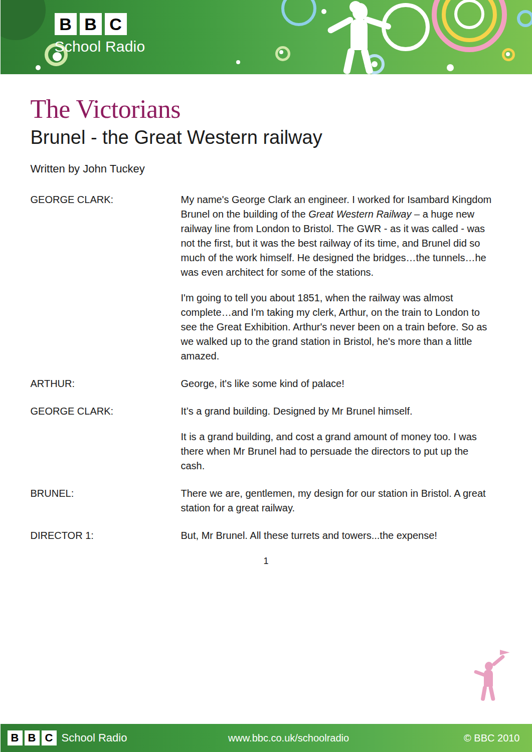BBC
School Radio
The Victorians
Brunel - the Great Western railway
Written by John Tuckey
GEORGE CLARK:
My name's George Clark an engineer. I worked for Isambard Kingdom Brunel on the building of the Great Western Railway – a huge new railway line from London to Bristol. The GWR - as it was called - was not the first, but it was the best railway of its time, and Brunel did so much of the work himself. He designed the bridges…the tunnels…he was even architect for some of the stations.
I'm going to tell you about 1851, when the railway was almost complete…and I'm taking my clerk, Arthur, on the train to London to see the Great Exhibition. Arthur's never been on a train before. So as we walked up to the grand station in Bristol, he's more than a little amazed.
ARTHUR:
George, it's like some kind of palace!
GEORGE CLARK:
It’s a grand building. Designed by Mr Brunel himself.
It is a grand building, and cost a grand amount of money too. I was there when Mr Brunel had to persuade the directors to put up the cash.
BRUNEL:
There we are, gentlemen, my design for our station in Bristol. A great station for a great railway.
DIRECTOR 1:
But, Mr Brunel. All these turrets and towers...the expense!
1
BBC
School Radio
www.bbc.co.uk/schoolradio
© BBC 2010